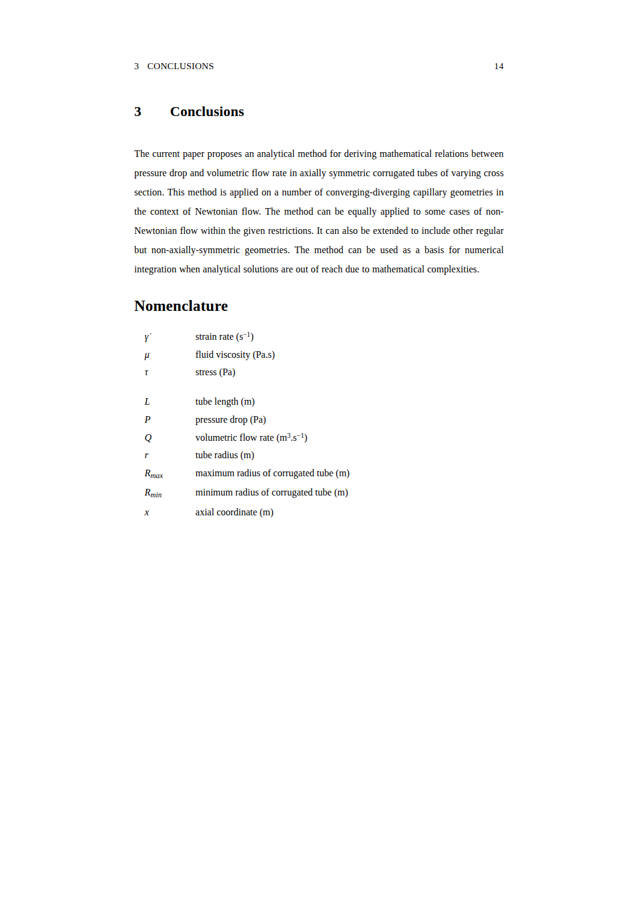3 CONCLUSIONS
14
3 Conclusions
The current paper proposes an analytical method for deriving mathematical relations between pressure drop and volumetric flow rate in axially symmetric corrugated tubes of varying cross section. This method is applied on a number of converging-diverging capillary geometries in the context of Newtonian flow. The method can be equally applied to some cases of non-Newtonian flow within the given restrictions. It can also be extended to include other regular but non-axially-symmetric geometries. The method can be used as a basis for numerical integration when analytical solutions are out of reach due to mathematical complexities.
Nomenclature
| γ̇ | strain rate (s −1 ) |
| μ | fluid viscosity (Pa.s) |
| τ | stress (Pa) |
| L | tube length (m) |
| P | pressure drop (Pa) |
| Q | volumetric flow rate (m 3 .s −1 ) |
| r | tube radius (m) |
| R max | maximum radius of corrugated tube (m) |
| R min | minimum radius of corrugated tube (m) |
| x | axial coordinate (m) |